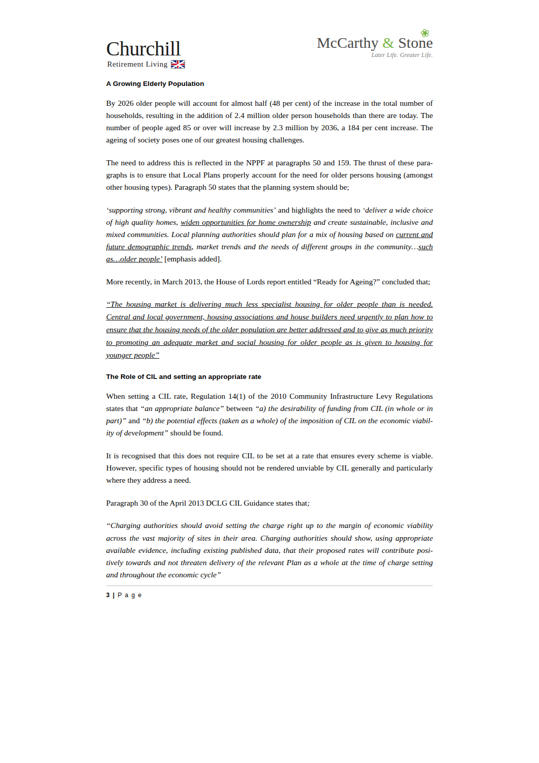Churchill Retirement Living
❀
McCarthy & Stone
Later Life. Greater Life.
A Growing Elderly Population
By 2026 older people will account for almost half (48 per cent) of the increase in the total number of households, resulting in the addition of 2.4 million older person households than there are today. The number of people aged 85 or over will increase by 2.3 million by 2036, a 184 per cent increase. The ageing of society poses one of our greatest housing challenges.
The need to address this is reflected in the NPPF at paragraphs 50 and 159. The thrust of these paragraphs is to ensure that Local Plans properly account for the need for older persons housing (amongst other housing types). Paragraph 50 states that the planning system should be;
‘supporting strong, vibrant and healthy communities’ and highlights the need to ‘deliver a wide choice of high quality homes, widen opportunities for home ownership and create sustainable, inclusive and mixed communities. Local planning authorities should plan for a mix of housing based on current and future demographic trends, market trends and the needs of different groups in the community…such as…older people’ [emphasis added].
More recently, in March 2013, the House of Lords report entitled “Ready for Ageing?” concluded that;
“The housing market is delivering much less specialist housing for older people than is needed. Central and local government, housing associations and house builders need urgently to plan how to ensure that the housing needs of the older population are better addressed and to give as much priority to promoting an adequate market and social housing for older people as is given to housing for younger people”
The Role of CIL and setting an appropriate rate
When setting a CIL rate, Regulation 14(1) of the 2010 Community Infrastructure Levy Regulations states that “an appropriate balance” between “a) the desirability of funding from CIL (in whole or in part)” and “b) the potential effects (taken as a whole) of the imposition of CIL on the economic viability of development” should be found.
It is recognised that this does not require CIL to be set at a rate that ensures every scheme is viable. However, specific types of housing should not be rendered unviable by CIL generally and particularly where they address a need.
Paragraph 30 of the April 2013 DCLG CIL Guidance states that;
“Charging authorities should avoid setting the charge right up to the margin of economic viability across the vast majority of sites in their area. Charging authorities should show, using appropriate available evidence, including existing published data, that their proposed rates will contribute positively towards and not threaten delivery of the relevant Plan as a whole at the time of charge setting and throughout the economic cycle”
3 | P a g e